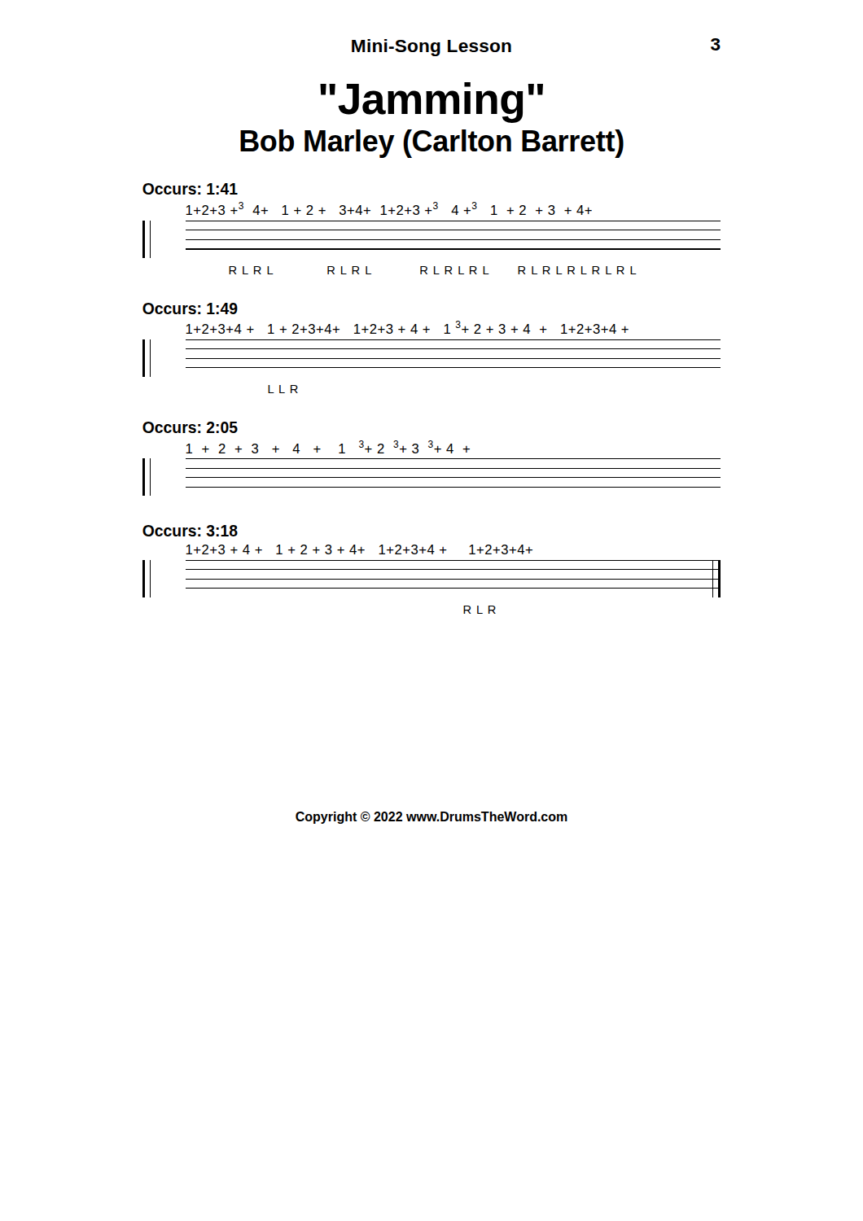Mini-Song Lesson 3
"Jamming"
Bob Marley (Carlton Barrett)
Occurs: 1:41
1+2+3 +3 4+ 1 + 2 + 3+4+ 1+2+3 +3 4 +3 1 + 2 + 3 + 4+
R L R L R L R L R L R L R L R L R L R L R L R L
Occurs: 1:49
1+2+3+4 + 1 + 2+3+4+ 1+2+3 + 4 + 1 3+ 2 + 3 + 4 + 1+2+3+4 +
L L R
Occurs: 2:05
1 + 2 + 3 + 4 + 1 3+ 2 3+ 3 3+ 4 +
Occurs: 3:18
1+2+3 + 4 + 1 + 2 + 3 + 4+ 1+2+3+4 + 1+2+3+4+
R L R
Copyright © 2022 www.DrumsTheWord.com